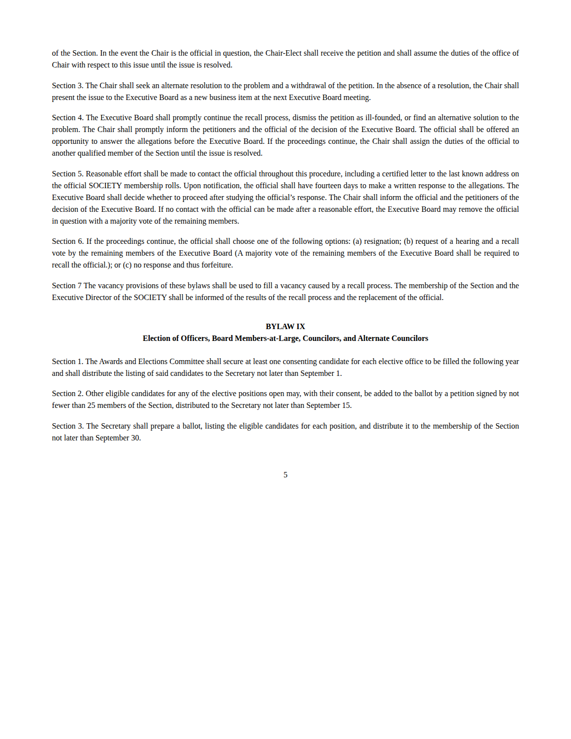of the Section. In the event the Chair is the official in question, the Chair-Elect shall receive the petition and shall assume the duties of the office of Chair with respect to this issue until the issue is resolved.
Section 3. The Chair shall seek an alternate resolution to the problem and a withdrawal of the petition. In the absence of a resolution, the Chair shall present the issue to the Executive Board as a new business item at the next Executive Board meeting.
Section 4. The Executive Board shall promptly continue the recall process, dismiss the petition as ill-founded, or find an alternative solution to the problem. The Chair shall promptly inform the petitioners and the official of the decision of the Executive Board. The official shall be offered an opportunity to answer the allegations before the Executive Board. If the proceedings continue, the Chair shall assign the duties of the official to another qualified member of the Section until the issue is resolved.
Section 5. Reasonable effort shall be made to contact the official throughout this procedure, including a certified letter to the last known address on the official SOCIETY membership rolls. Upon notification, the official shall have fourteen days to make a written response to the allegations. The Executive Board shall decide whether to proceed after studying the official’s response. The Chair shall inform the official and the petitioners of the decision of the Executive Board. If no contact with the official can be made after a reasonable effort, the Executive Board may remove the official in question with a majority vote of the remaining members.
Section 6. If the proceedings continue, the official shall choose one of the following options: (a) resignation; (b) request of a hearing and a recall vote by the remaining members of the Executive Board (A majority vote of the remaining members of the Executive Board shall be required to recall the official.); or (c) no response and thus forfeiture.
Section 7 The vacancy provisions of these bylaws shall be used to fill a vacancy caused by a recall process. The membership of the Section and the Executive Director of the SOCIETY shall be informed of the results of the recall process and the replacement of the official.
BYLAW IX
Election of Officers, Board Members-at-Large, Councilors, and Alternate Councilors
Section 1. The Awards and Elections Committee shall secure at least one consenting candidate for each elective office to be filled the following year and shall distribute the listing of said candidates to the Secretary not later than September 1.
Section 2. Other eligible candidates for any of the elective positions open may, with their consent, be added to the ballot by a petition signed by not fewer than 25 members of the Section, distributed to the Secretary not later than September 15.
Section 3. The Secretary shall prepare a ballot, listing the eligible candidates for each position, and distribute it to the membership of the Section not later than September 30.
5